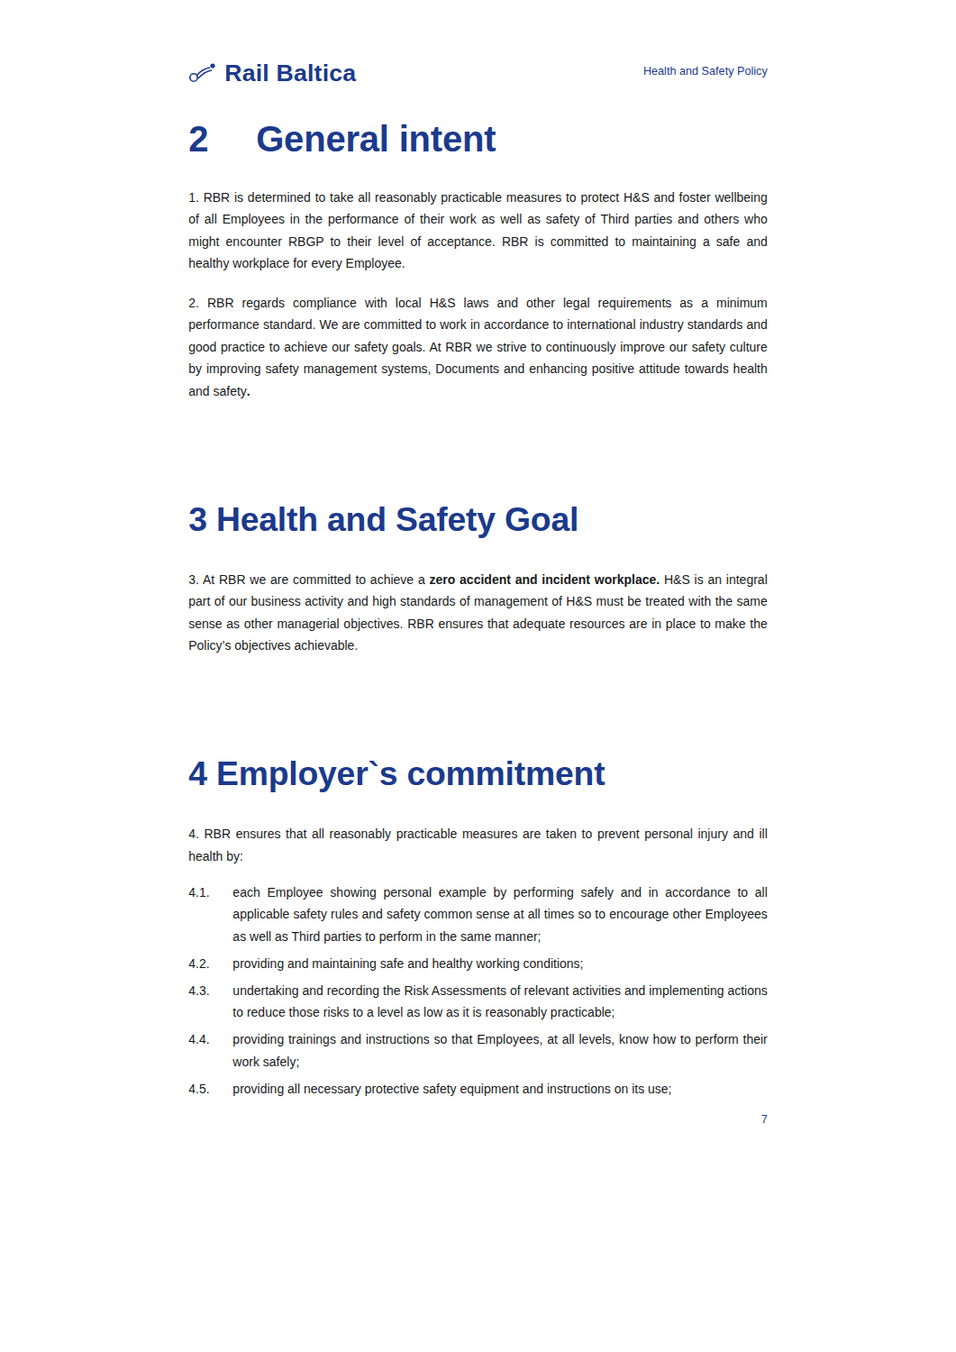Rail Baltica
Health and Safety Policy
2 General intent
1. RBR is determined to take all reasonably practicable measures to protect H&S and foster wellbeing of all Employees in the performance of their work as well as safety of Third parties and others who might encounter RBGP to their level of acceptance. RBR is committed to maintaining a safe and healthy workplace for every Employee.
2. RBR regards compliance with local H&S laws and other legal requirements as a minimum performance standard. We are committed to work in accordance to international industry standards and good practice to achieve our safety goals. At RBR we strive to continuously improve our safety culture by improving safety management systems, Documents and enhancing positive attitude towards health and safety.
3 Health and Safety Goal
3. At RBR we are committed to achieve a zero accident and incident workplace. H&S is an integral part of our business activity and high standards of management of H&S must be treated with the same sense as other managerial objectives. RBR ensures that adequate resources are in place to make the Policy’s objectives achievable.
4 Employer`s commitment
4. RBR ensures that all reasonably practicable measures are taken to prevent personal injury and ill health by:
4.1. each Employee showing personal example by performing safely and in accordance to all applicable safety rules and safety common sense at all times so to encourage other Employees as well as Third parties to perform in the same manner;
4.2. providing and maintaining safe and healthy working conditions;
4.3. undertaking and recording the Risk Assessments of relevant activities and implementing actions to reduce those risks to a level as low as it is reasonably practicable;
4.4. providing trainings and instructions so that Employees, at all levels, know how to perform their work safely;
4.5. providing all necessary protective safety equipment and instructions on its use;
7